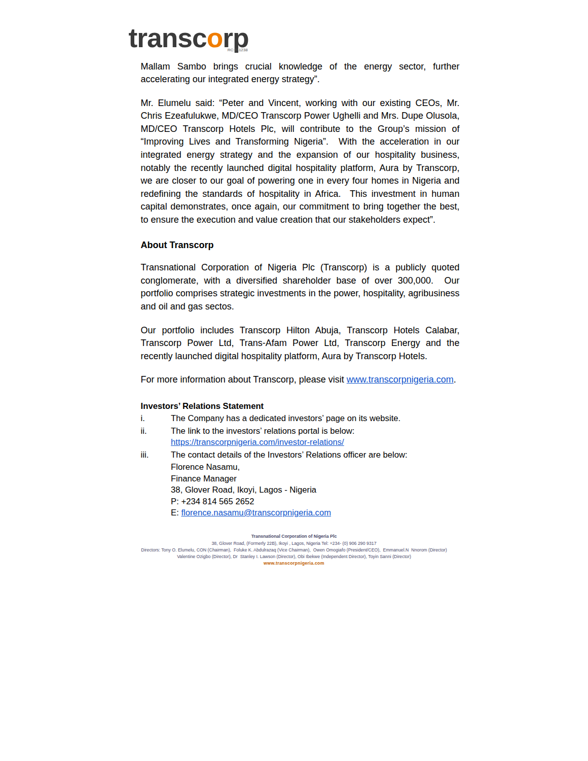transcorpRC:611238
Mallam Sambo brings crucial knowledge of the energy sector, further accelerating our integrated energy strategy”.
Mr. Elumelu said: “Peter and Vincent, working with our existing CEOs, Mr. Chris Ezeafulukwe, MD/CEO Transcorp Power Ughelli and Mrs. Dupe Olusola, MD/CEO Transcorp Hotels Plc, will contribute to the Group’s mission of “Improving Lives and Transforming Nigeria”. With the acceleration in our integrated energy strategy and the expansion of our hospitality business, notably the recently launched digital hospitality platform, Aura by Transcorp, we are closer to our goal of powering one in every four homes in Nigeria and redefining the standards of hospitality in Africa. This investment in human capital demonstrates, once again, our commitment to bring together the best, to ensure the execution and value creation that our stakeholders expect”.
About Transcorp
Transnational Corporation of Nigeria Plc (Transcorp) is a publicly quoted conglomerate, with a diversified shareholder base of over 300,000. Our portfolio comprises strategic investments in the power, hospitality, agribusiness and oil and gas sectos.
Our portfolio includes Transcorp Hilton Abuja, Transcorp Hotels Calabar, Transcorp Power Ltd, Trans-Afam Power Ltd, Transcorp Energy and the recently launched digital hospitality platform, Aura by Transcorp Hotels.
For more information about Transcorp, please visit www.transcorpnigeria.com.
Investors’ Relations Statement
The Company has a dedicated investors’ page on its website.
The link to the investors’ relations portal is below:
https://transcorpnigeria.com/investor-relations/
The contact details of the Investors’ Relations officer are below:
Florence Nasamu,
Finance Manager
38, Glover Road, Ikoyi, Lagos - Nigeria
P: +234 814 565 2652
E: florence.nasamu@transcorpnigeria.com
Transnational Corporation of Nigeria Plc
38, Glover Road, (Formerly 22B), Ikoyi , Lagos, Nigeria Tel: +234- (0) 906 290 9317
Directors: Tony O. Elumelu, CON (Chairman), Foluke K. Abdulrazaq (Vice Chairman), Owen Omogiafo (President/CEO), Emmanuel.N Nnorom (Director)
Valentine Ozigbo (Director), Dr Stanley I. Lawson (Director), Obi Ibekwe (Independent Director), Toyin Sanni (Director)
www.transcorpnigeria.com